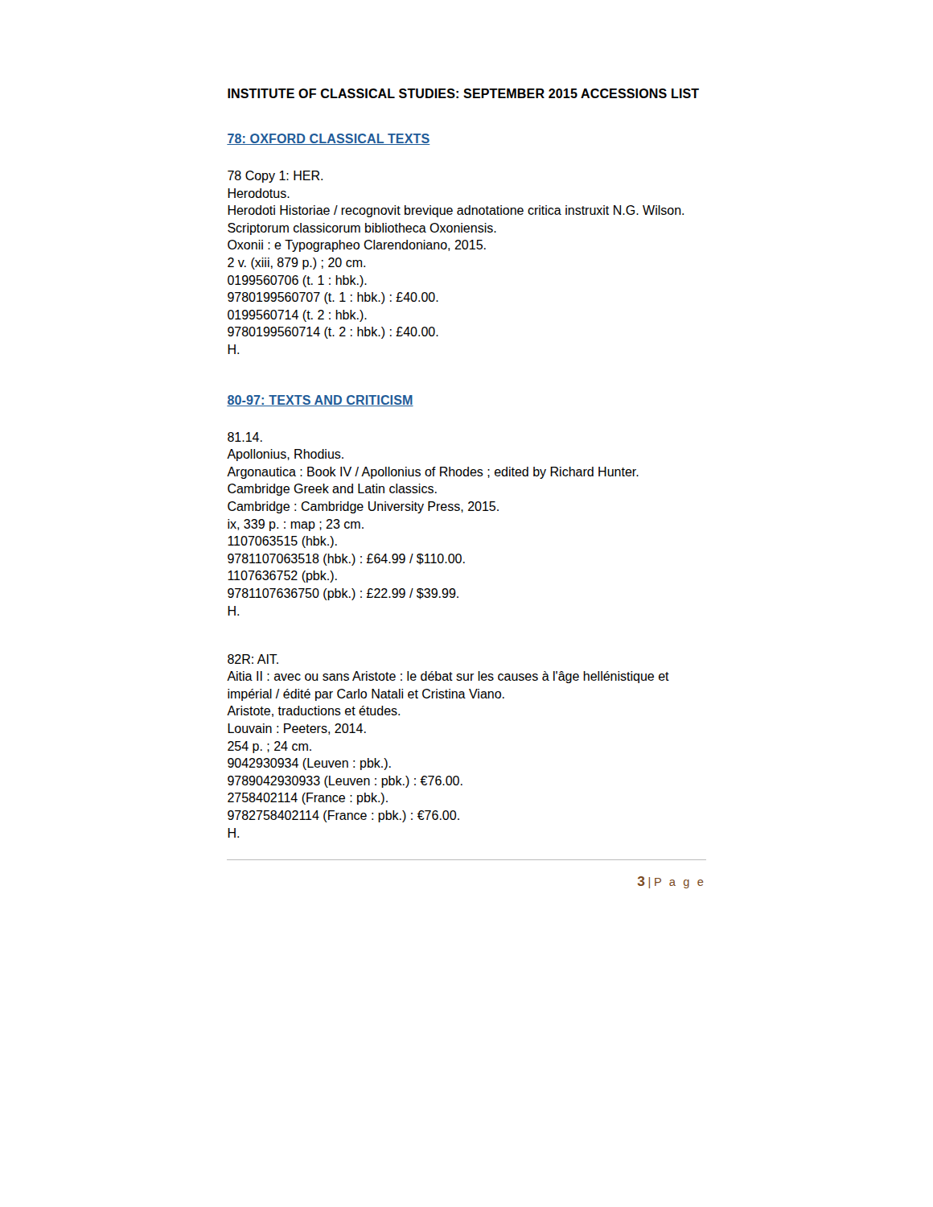INSTITUTE OF CLASSICAL STUDIES: SEPTEMBER 2015 ACCESSIONS LIST
78: OXFORD CLASSICAL TEXTS
78 Copy 1: HER.
Herodotus.
Herodoti Historiae / recognovit brevique adnotatione critica instruxit N.G. Wilson.
Scriptorum classicorum bibliotheca Oxoniensis.
Oxonii : e Typographeo Clarendoniano, 2015.
2 v. (xiii, 879 p.) ; 20 cm.
0199560706 (t. 1 : hbk.).
9780199560707 (t. 1 : hbk.) : £40.00.
0199560714 (t. 2 : hbk.).
9780199560714 (t. 2 : hbk.) : £40.00.
H.
80-97: TEXTS AND CRITICISM
81.14.
Apollonius, Rhodius.
Argonautica : Book IV / Apollonius of Rhodes ; edited by Richard Hunter.
Cambridge Greek and Latin classics.
Cambridge : Cambridge University Press, 2015.
ix, 339 p. : map ; 23 cm.
1107063515 (hbk.).
9781107063518 (hbk.) : £64.99 / $110.00.
1107636752 (pbk.).
9781107636750 (pbk.) : £22.99 / $39.99.
H.
82R: AIT.
Aitia II : avec ou sans Aristote : le débat sur les causes à l'âge hellénistique et impérial / édité par Carlo Natali et Cristina Viano.
Aristote, traductions et études.
Louvain : Peeters, 2014.
254 p. ; 24 cm.
9042930934 (Leuven : pbk.).
9789042930933 (Leuven : pbk.) : €76.00.
2758402114 (France : pbk.).
9782758402114 (France : pbk.) : €76.00.
H.
3|P a g e